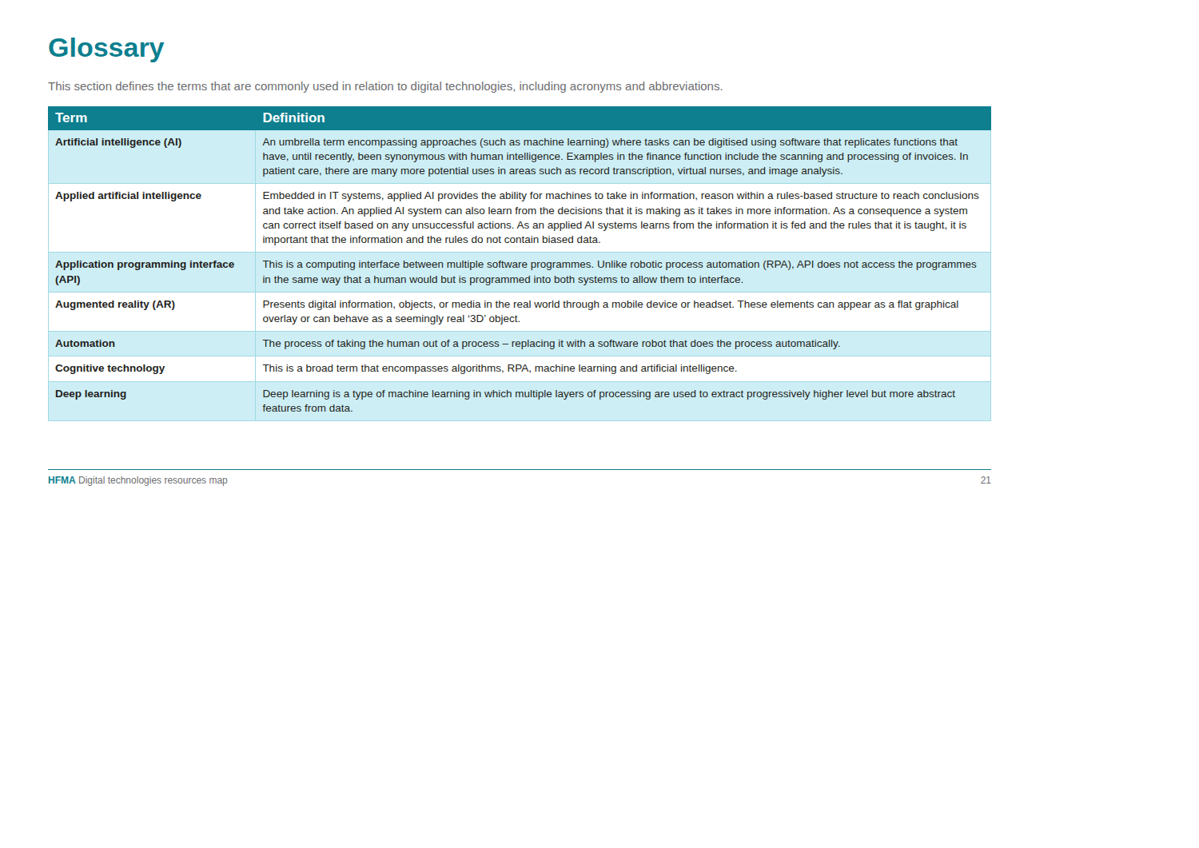Glossary
This section defines the terms that are commonly used in relation to digital technologies, including acronyms and abbreviations.
| Term | Definition |
| --- | --- |
| Artificial intelligence (AI) | An umbrella term encompassing approaches (such as machine learning) where tasks can be digitised using software that replicates functions that have, until recently, been synonymous with human intelligence. Examples in the finance function include the scanning and processing of invoices. In patient care, there are many more potential uses in areas such as record transcription, virtual nurses, and image analysis. |
| Applied artificial intelligence | Embedded in IT systems, applied AI provides the ability for machines to take in information, reason within a rules-based structure to reach conclusions and take action. An applied AI system can also learn from the decisions that it is making as it takes in more information. As a consequence a system can correct itself based on any unsuccessful actions. As an applied AI systems learns from the information it is fed and the rules that it is taught, it is important that the information and the rules do not contain biased data. |
| Application programming interface (API) | This is a computing interface between multiple software programmes. Unlike robotic process automation (RPA), API does not access the programmes in the same way that a human would but is programmed into both systems to allow them to interface. |
| Augmented reality (AR) | Presents digital information, objects, or media in the real world through a mobile device or headset. These elements can appear as a flat graphical overlay or can behave as a seemingly real ‘3D’ object. |
| Automation | The process of taking the human out of a process – replacing it with a software robot that does the process automatically. |
| Cognitive technology | This is a broad term that encompasses algorithms, RPA, machine learning and artificial intelligence. |
| Deep learning | Deep learning is a type of machine learning in which multiple layers of processing are used to extract progressively higher level but more abstract features from data. |
HFMA Digital technologies resources map
21